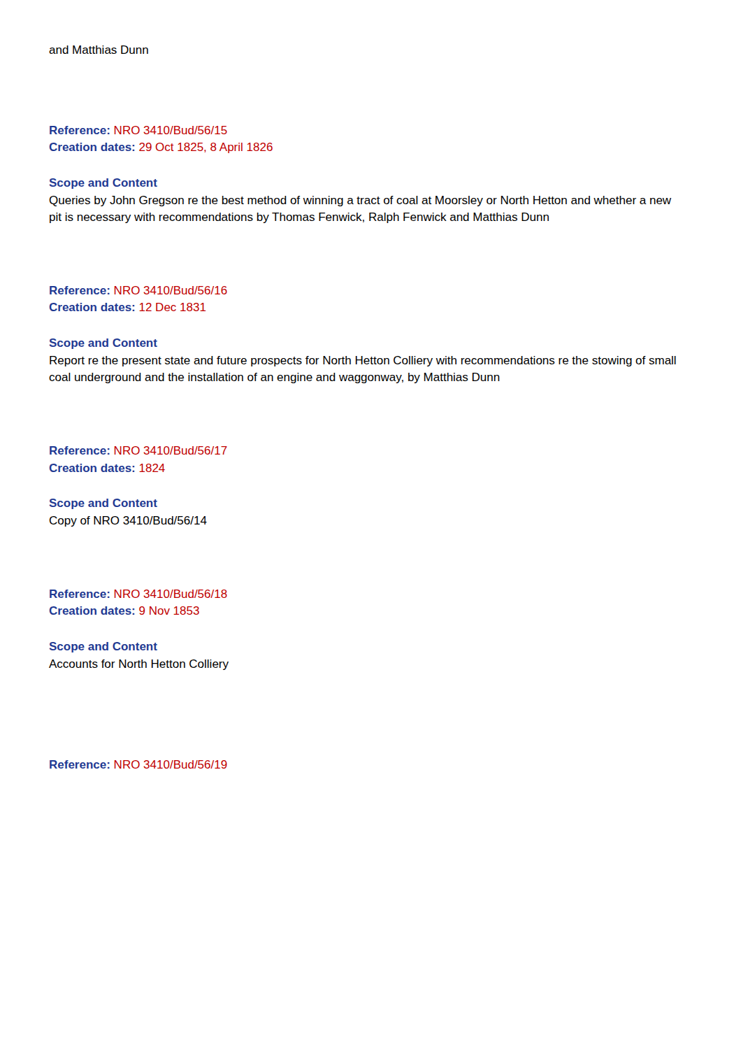and Matthias Dunn
Reference: NRO 3410/Bud/56/15
Creation dates: 29 Oct 1825, 8 April 1826
Scope and Content
Queries by John Gregson re the best method of winning a tract of coal at Moorsley or North Hetton and whether a new pit is necessary with recommendations by Thomas Fenwick, Ralph Fenwick and Matthias Dunn
Reference: NRO 3410/Bud/56/16
Creation dates: 12 Dec 1831
Scope and Content
Report re the present state and future prospects for North Hetton Colliery with recommendations re the stowing of small coal underground and the installation of an engine and waggonway, by Matthias Dunn
Reference: NRO 3410/Bud/56/17
Creation dates: 1824
Scope and Content
Copy of NRO 3410/Bud/56/14
Reference: NRO 3410/Bud/56/18
Creation dates: 9 Nov 1853
Scope and Content
Accounts for North Hetton Colliery
Reference: NRO 3410/Bud/56/19